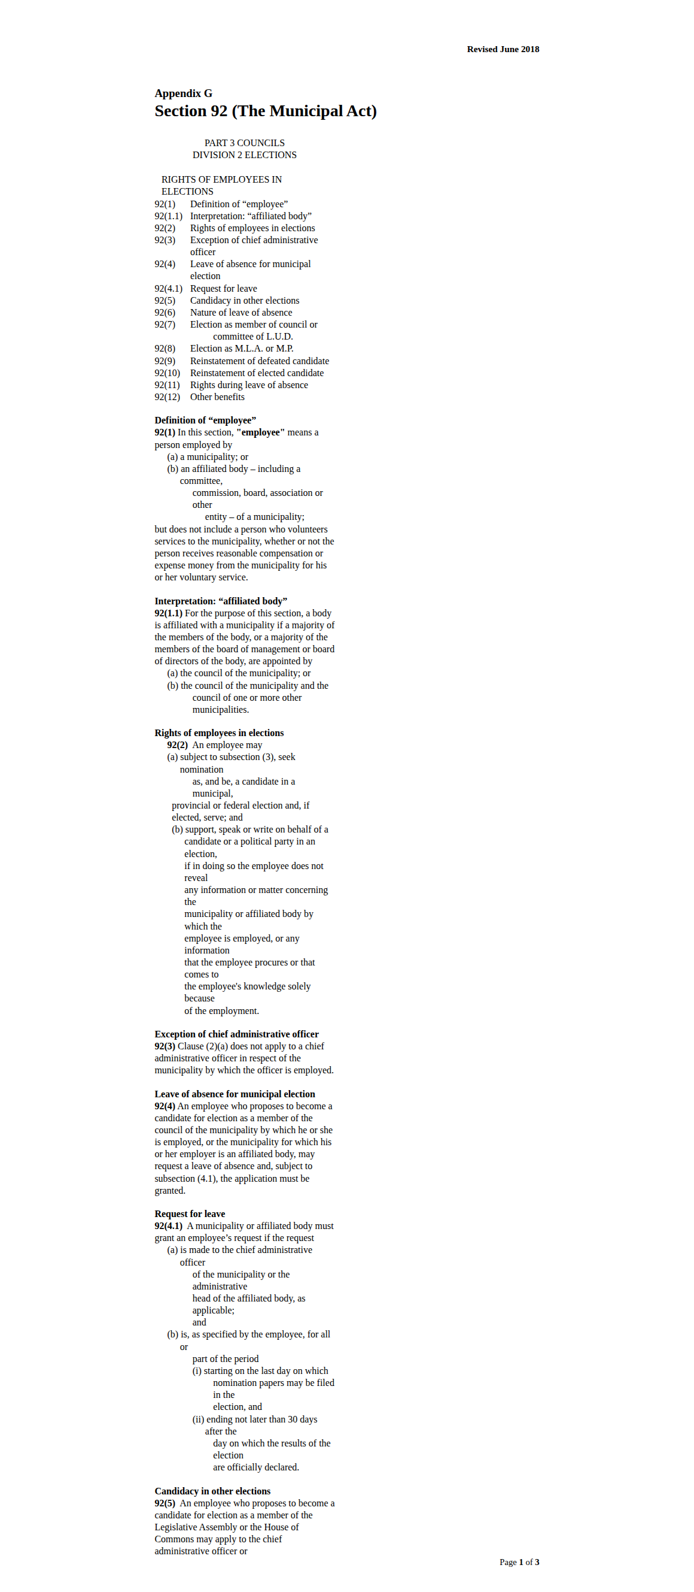Revised June 2018
Appendix G
Section 92 (The Municipal Act)
PART 3 COUNCILS
DIVISION 2 ELECTIONS
RIGHTS OF EMPLOYEES IN ELECTIONS
92(1) Definition of “employee”
92(1.1) Interpretation: “affiliated body”
92(2) Rights of employees in elections
92(3) Exception of chief administrative officer
92(4) Leave of absence for municipal election
92(4.1) Request for leave
92(5) Candidacy in other elections
92(6) Nature of leave of absence
92(7) Election as member of council or
committee of L.U.D.
92(8) Election as M.L.A. or M.P.
92(9) Reinstatement of defeated candidate
92(10) Reinstatement of elected candidate
92(11) Rights during leave of absence
92(12) Other benefits
Definition of “employee”
92(1) In this section, "employee" means a person employed by
(a) a municipality; or
(b) an affiliated body – including a committee,
commission, board, association or other
entity – of a municipality;
but does not include a person who volunteers services to the municipality, whether or not the person receives reasonable compensation or expense money from the municipality for his or her voluntary service.
Interpretation: “affiliated body”
92(1.1) For the purpose of this section, a body is affiliated with a municipality if a majority of the members of the body, or a majority of the members of the board of management or board of directors of the body, are appointed by
(a) the council of the municipality; or
(b) the council of the municipality and the
council of one or more other municipalities.
Rights of employees in elections
92(2) An employee may
(a) subject to subsection (3), seek nomination
as, and be, a candidate in a municipal,
provincial or federal election and, if
elected, serve; and
(b) support, speak or write on behalf of a
candidate or a political party in an election,
if in doing so the employee does not reveal
any information or matter concerning the
municipality or affiliated body by which the
employee is employed, or any information
that the employee procures or that comes to
the employee's knowledge solely because
of the employment.
Exception of chief administrative officer
92(3) Clause (2)(a) does not apply to a chief administrative officer in respect of the municipality by which the officer is employed.
Leave of absence for municipal election
92(4) An employee who proposes to become a candidate for election as a member of the council of the municipality by which he or she is employed, or the municipality for which his or her employer is an affiliated body, may request a leave of absence and, subject to subsection (4.1), the application must be granted.
Request for leave
92(4.1) A municipality or affiliated body must grant an employee’s request if the request
(a) is made to the chief administrative officer
of the municipality or the administrative
head of the affiliated body, as applicable;
and
(b) is, as specified by the employee, for all or
part of the period
(i) starting on the last day on which
nomination papers may be filed in the
election, and
(ii) ending not later than 30 days after the
day on which the results of the election
are officially declared.
Candidacy in other elections
92(5) An employee who proposes to become a candidate for election as a member of the Legislative Assembly or the House of Commons may apply to the chief administrative officer or
Page 1 of 3